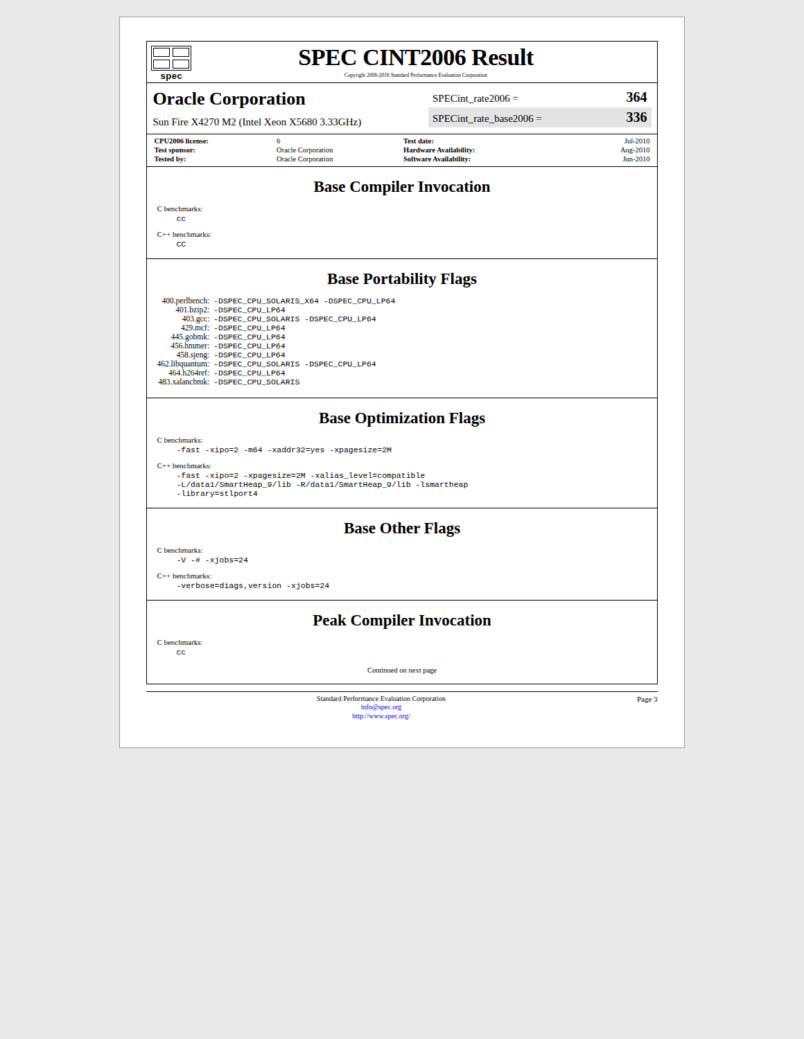spec
SPEC CINT2006 Result
Copyright 2006-2016 Standard Performance Evaluation Corporation
Oracle Corporation
Sun Fire X4270 M2 (Intel Xeon X5680 3.33GHz)
SPECint_rate2006 = 364
SPECint_rate_base2006 = 336
| CPU2006 license: | 6 |
| Test sponsor: | Oracle Corporation |
| Tested by: | Oracle Corporation |
| Test date: | Jul-2010 |
| Hardware Availability: | Aug-2010 |
| Software Availability: | Jun-2010 |
Base Compiler Invocation
C benchmarks:
cc
C++ benchmarks:
CC
Base Portability Flags
| 400.perlbench: | -DSPEC_CPU_SOLARIS_X64 -DSPEC_CPU_LP64 |
| 401.bzip2: | -DSPEC_CPU_LP64 |
| 403.gcc: | -DSPEC_CPU_SOLARIS -DSPEC_CPU_LP64 |
| 429.mcf: | -DSPEC_CPU_LP64 |
| 445.gobmk: | -DSPEC_CPU_LP64 |
| 456.hmmer: | -DSPEC_CPU_LP64 |
| 458.sjeng: | -DSPEC_CPU_LP64 |
| 462.libquantum: | -DSPEC_CPU_SOLARIS -DSPEC_CPU_LP64 |
| 464.h264ref: | -DSPEC_CPU_LP64 |
| 483.xalancbmk: | -DSPEC_CPU_SOLARIS |
Base Optimization Flags
C benchmarks:
-fast -xipo=2 -m64 -xaddr32=yes -xpagesize=2M
C++ benchmarks:
-fast -xipo=2 -xpagesize=2M -xalias_level=compatible -L/data1/SmartHeap_9/lib -R/data1/SmartHeap_9/lib -lsmartheap -library=stlport4
Base Other Flags
C benchmarks:
-V -# -xjobs=24
C++ benchmarks:
-verbose=diags,version -xjobs=24
Peak Compiler Invocation
C benchmarks:
cc
Continued on next page
Standard Performance Evaluation Corporation
info@spec.org
http://www.spec.org/
Page 3